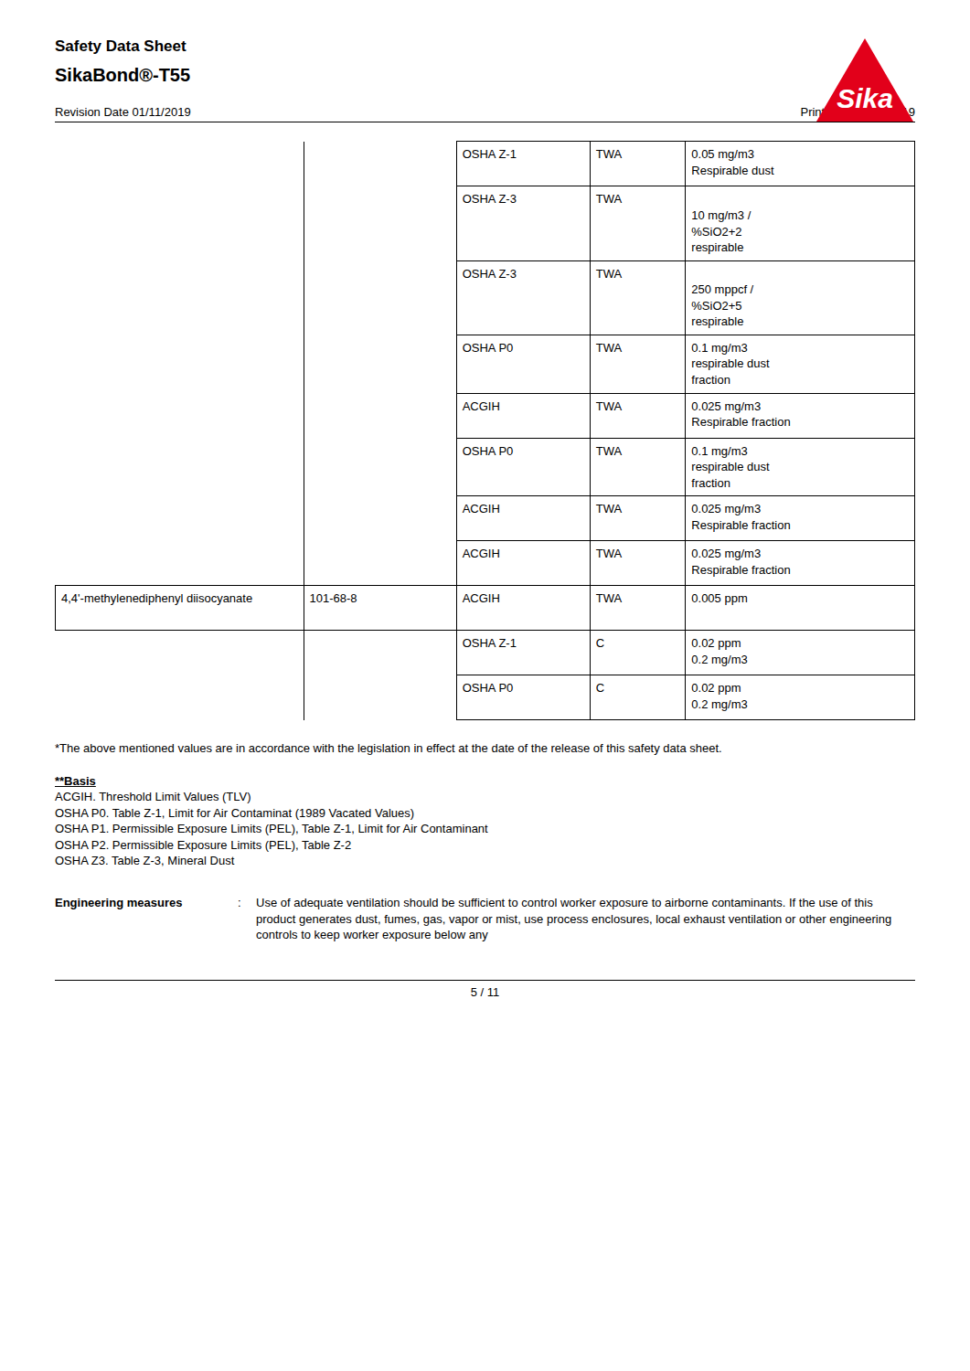Safety Data Sheet
SikaBond®-T55
Sika R
Revision Date 01/11/2019 Print Date 01/11/2019
| | | OSHA Z-1 | TWA | 0.05 mg/m3 Respirable dust |
| | | OSHA Z-3 | TWA | 10 mg/m3 / %SiO2+2 respirable |
| | | OSHA Z-3 | TWA | 250 mppcf / %SiO2+5 respirable |
| | | OSHA P0 | TWA | 0.1 mg/m3 respirable dust fraction |
| | | ACGIH | TWA | 0.025 mg/m3 Respirable fraction |
| | | OSHA P0 | TWA | 0.1 mg/m3 respirable dust fraction |
| | | ACGIH | TWA | 0.025 mg/m3 Respirable fraction |
| | | ACGIH | TWA | 0.025 mg/m3 Respirable fraction |
| 4,4'-methylenediphenyl diisocyanate | 101-68-8 | ACGIH | TWA | 0.005 ppm |
| | | OSHA Z-1 | C | 0.02 ppm 0.2 mg/m3 |
| | | OSHA P0 | C | 0.02 ppm 0.2 mg/m3 |
*The above mentioned values are in accordance with the legislation in effect at the date of the release of this safety data sheet.
**Basis
ACGIH. Threshold Limit Values (TLV)
OSHA P0. Table Z-1, Limit for Air Contaminat (1989 Vacated Values)
OSHA P1. Permissible Exposure Limits (PEL), Table Z-1, Limit for Air Contaminant
OSHA P2. Permissible Exposure Limits (PEL), Table Z-2
OSHA Z3. Table Z-3, Mineral Dust
Engineering measures
:
Use of adequate ventilation should be sufficient to control worker exposure to airborne contaminants. If the use of this product generates dust, fumes, gas, vapor or mist, use process enclosures, local exhaust ventilation or other engineering controls to keep worker exposure below any
5 / 11